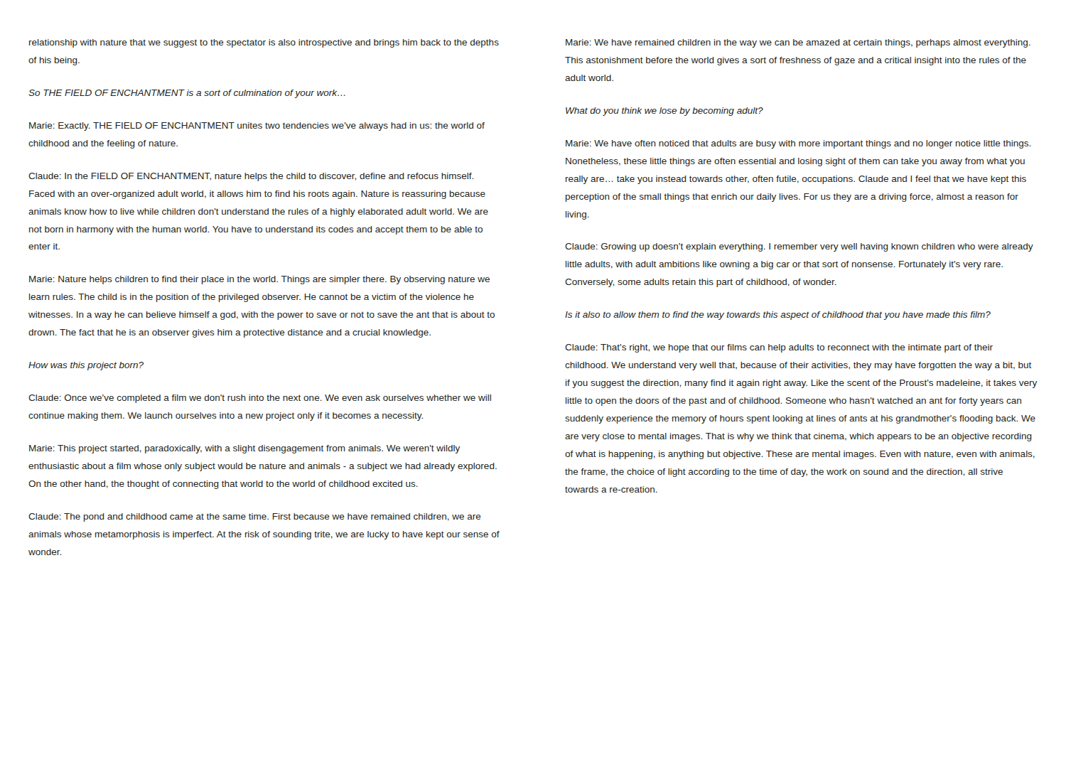relationship with nature that we suggest to the spectator is also introspective and brings him back to the depths of his being.
So THE FIELD OF ENCHANTMENT is a sort of culmination of your work…
Marie: Exactly. THE FIELD OF ENCHANTMENT unites two tendencies we've always had in us: the world of childhood and the feeling of nature.
Claude: In the FIELD OF ENCHANTMENT, nature helps the child to discover, define and refocus himself. Faced with an over-organized adult world, it allows him to find his roots again. Nature is reassuring because animals know how to live while children don't understand the rules of a highly elaborated adult world. We are not born in harmony with the human world. You have to understand its codes and accept them to be able to enter it.
Marie: Nature helps children to find their place in the world. Things are simpler there. By observing nature we learn rules. The child is in the position of the privileged observer. He cannot be a victim of the violence he witnesses. In a way he can believe himself a god, with the power to save or not to save the ant that is about to drown. The fact that he is an observer gives him a protective distance and a crucial knowledge.
How was this project born?
Claude: Once we've completed a film we don't rush into the next one. We even ask ourselves whether we will continue making them. We launch ourselves into a new project only if it becomes a necessity.
Marie: This project started, paradoxically, with a slight disengagement from animals. We weren't wildly enthusiastic about a film whose only subject would be nature and animals - a subject we had already explored. On the other hand, the thought of connecting that world to the world of childhood excited us.
Claude: The pond and childhood came at the same time. First because we have remained children, we are animals whose metamorphosis is imperfect. At the risk of sounding trite, we are lucky to have kept our sense of wonder.
Marie: We have remained children in the way we can be amazed at certain things, perhaps almost everything. This astonishment before the world gives a sort of freshness of gaze and a critical insight into the rules of the adult world.
What do you think we lose by becoming adult?
Marie: We have often noticed that adults are busy with more important things and no longer notice little things. Nonetheless, these little things are often essential and losing sight of them can take you away from what you really are… take you instead towards other, often futile, occupations. Claude and I feel that we have kept this perception of the small things that enrich our daily lives. For us they are a driving force, almost a reason for living.
Claude: Growing up doesn't explain everything. I remember very well having known children who were already little adults, with adult ambitions like owning a big car or that sort of nonsense. Fortunately it's very rare. Conversely, some adults retain this part of childhood, of wonder.
Is it also to allow them to find the way towards this aspect of childhood that you have made this film?
Claude: That's right, we hope that our films can help adults to reconnect with the intimate part of their childhood. We understand very well that, because of their activities, they may have forgotten the way a bit, but if you suggest the direction, many find it again right away. Like the scent of the Proust's madeleine, it takes very little to open the doors of the past and of childhood. Someone who hasn't watched an ant for forty years can suddenly experience the memory of hours spent looking at lines of ants at his grandmother's flooding back. We are very close to mental images. That is why we think that cinema, which appears to be an objective recording of what is happening, is anything but objective. These are mental images. Even with nature, even with animals, the frame, the choice of light according to the time of day, the work on sound and the direction, all strive towards a re-creation.